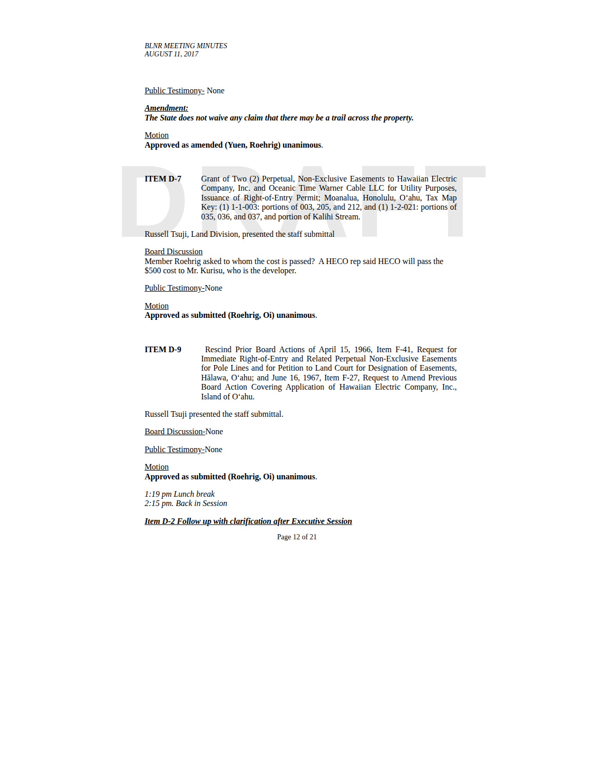DRAFT
BLNR MEETING MINUTES
AUGUST 11, 2017
Public Testimony- None
Amendment:
The State does not waive any claim that there may be a trail across the property.
Motion
Approved as amended (Yuen, Roehrig) unanimous.
ITEM D-7
Grant of Two (2) Perpetual, Non-Exclusive Easements to Hawaiian Electric Company, Inc. and Oceanic Time Warner Cable LLC for Utility Purposes, Issuance of Right-of-Entry Permit; Moanalua, Honolulu, Oʻahu, Tax Map Key: (1) 1-1-003: portions of 003, 205, and 212, and (1) 1-2-021: portions of 035, 036, and 037, and portion of Kalihi Stream.
Russell Tsuji, Land Division, presented the staff submittal
Board Discussion
Member Roehrig asked to whom the cost is passed? A HECO rep said HECO will pass the $500 cost to Mr. Kurisu, who is the developer.
Public Testimony-None
Motion
Approved as submitted (Roehrig, Oi) unanimous.
ITEM D-9
Rescind Prior Board Actions of April 15, 1966, Item F-41, Request for Immediate Right-of-Entry and Related Perpetual Non-Exclusive Easements for Pole Lines and for Petition to Land Court for Designation of Easements, Hālawa, Oʻahu; and June 16, 1967, Item F-27, Request to Amend Previous Board Action Covering Application of Hawaiian Electric Company, Inc., Island of Oʻahu.
Russell Tsuji presented the staff submittal.
Board Discussion-None
Public Testimony-None
Motion
Approved as submitted (Roehrig, Oi) unanimous.
1:19 pm Lunch break
2:15 pm. Back in Session
Item D-2 Follow up with clarification after Executive Session
Page 12 of 21